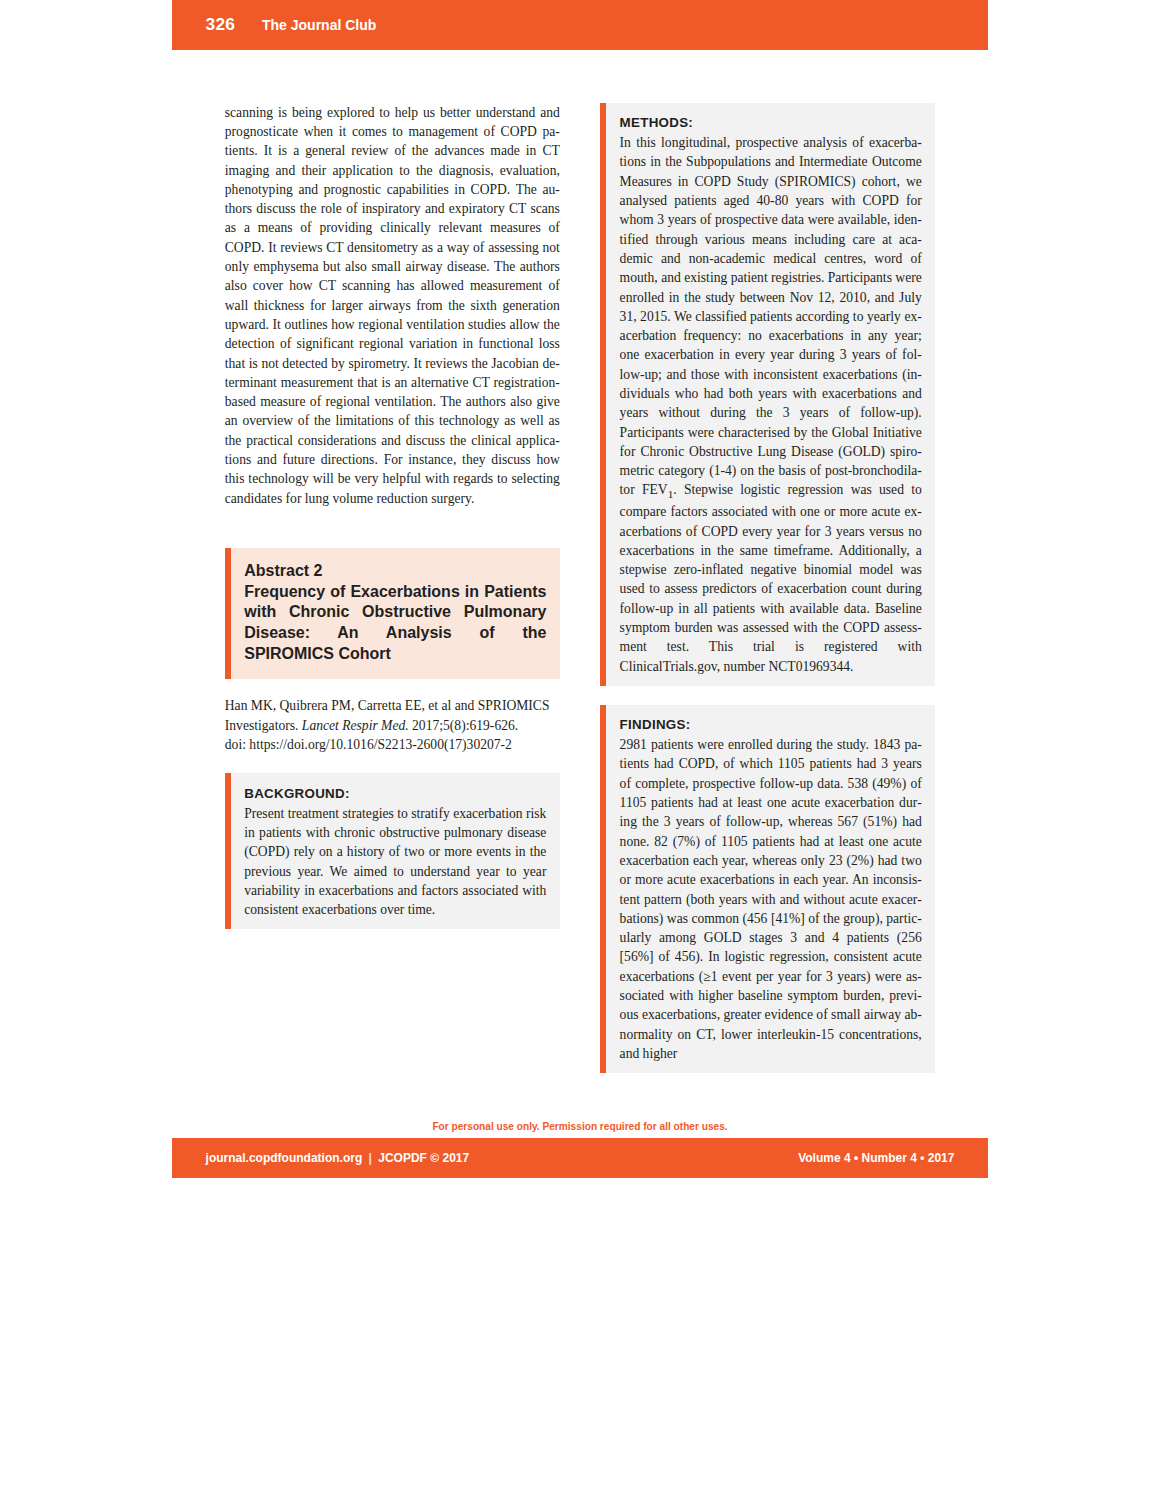326
The Journal Club
scanning is being explored to help us better understand and prognosticate when it comes to management of COPD patients. It is a general review of the advances made in CT imaging and their application to the diagnosis, evaluation, phenotyping and prognostic capabilities in COPD. The authors discuss the role of inspiratory and expiratory CT scans as a means of providing clinically relevant measures of COPD. It reviews CT densitometry as a way of assessing not only emphysema but also small airway disease. The authors also cover how CT scanning has allowed measurement of wall thickness for larger airways from the sixth generation upward. It outlines how regional ventilation studies allow the detection of significant regional variation in functional loss that is not detected by spirometry. It reviews the Jacobian determinant measurement that is an alternative CT registration-based measure of regional ventilation. The authors also give an overview of the limitations of this technology as well as the practical considerations and discuss the clinical applications and future directions. For instance, they discuss how this technology will be very helpful with regards to selecting candidates for lung volume reduction surgery.
Abstract 2
Frequency of Exacerbations in Patients with Chronic Obstructive Pulmonary Disease: An Analysis of the SPIROMICS Cohort
Han MK, Quibrera PM, Carretta EE, et al and SPRIOMICS Investigators. Lancet Respir Med. 2017;5(8):619-626.
doi: https://doi.org/10.1016/S2213-2600(17)30207-2
BACKGROUND:
Present treatment strategies to stratify exacerbation risk in patients with chronic obstructive pulmonary disease (COPD) rely on a history of two or more events in the previous year. We aimed to understand year to year variability in exacerbations and factors associated with consistent exacerbations over time.
METHODS:
In this longitudinal, prospective analysis of exacerbations in the Subpopulations and Intermediate Outcome Measures in COPD Study (SPIROMICS) cohort, we analysed patients aged 40-80 years with COPD for whom 3 years of prospective data were available, identified through various means including care at academic and non-academic medical centres, word of mouth, and existing patient registries. Participants were enrolled in the study between Nov 12, 2010, and July 31, 2015. We classified patients according to yearly exacerbation frequency: no exacerbations in any year; one exacerbation in every year during 3 years of follow-up; and those with inconsistent exacerbations (individuals who had both years with exacerbations and years without during the 3 years of follow-up). Participants were characterised by the Global Initiative for Chronic Obstructive Lung Disease (GOLD) spirometric category (1-4) on the basis of post-bronchodilator FEV1. Stepwise logistic regression was used to compare factors associated with one or more acute exacerbations of COPD every year for 3 years versus no exacerbations in the same timeframe. Additionally, a stepwise zero-inflated negative binomial model was used to assess predictors of exacerbation count during follow-up in all patients with available data. Baseline symptom burden was assessed with the COPD assessment test. This trial is registered with ClinicalTrials.gov, number NCT01969344.
FINDINGS:
2981 patients were enrolled during the study. 1843 patients had COPD, of which 1105 patients had 3 years of complete, prospective follow-up data. 538 (49%) of 1105 patients had at least one acute exacerbation during the 3 years of follow-up, whereas 567 (51%) had none. 82 (7%) of 1105 patients had at least one acute exacerbation each year, whereas only 23 (2%) had two or more acute exacerbations in each year. An inconsistent pattern (both years with and without acute exacerbations) was common (456 [41%] of the group), particularly among GOLD stages 3 and 4 patients (256 [56%] of 456). In logistic regression, consistent acute exacerbations (≥1 event per year for 3 years) were associated with higher baseline symptom burden, previous exacerbations, greater evidence of small airway abnormality on CT, lower interleukin-15 concentrations, and higher
For personal use only. Permission required for all other uses.
journal.copdfoundation.org | JCOPDF © 2017
Volume 4 • Number 4 • 2017